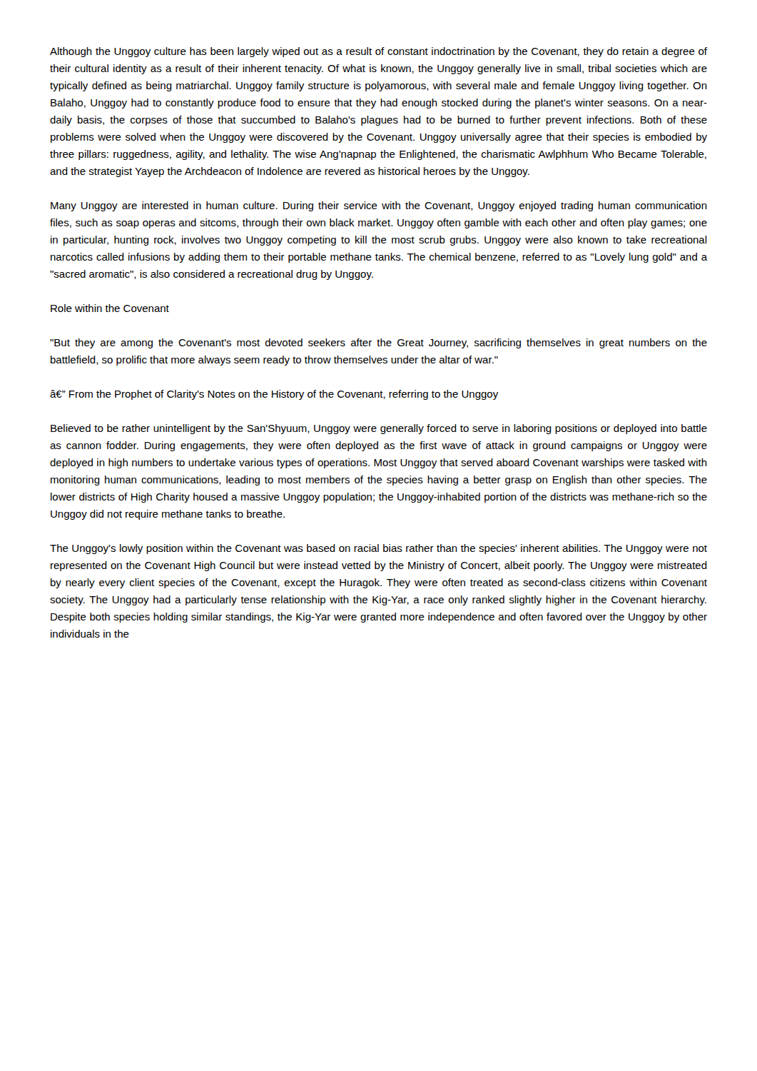Although the Unggoy culture has been largely wiped out as a result of constant indoctrination by the Covenant, they do retain a degree of their cultural identity as a result of their inherent tenacity. Of what is known, the Unggoy generally live in small, tribal societies which are typically defined as being matriarchal. Unggoy family structure is polyamorous, with several male and female Unggoy living together. On Balaho, Unggoy had to constantly produce food to ensure that they had enough stocked during the planet's winter seasons. On a near-daily basis, the corpses of those that succumbed to Balaho's plagues had to be burned to further prevent infections. Both of these problems were solved when the Unggoy were discovered by the Covenant. Unggoy universally agree that their species is embodied by three pillars: ruggedness, agility, and lethality. The wise Ang'napnap the Enlightened, the charismatic Awlphhum Who Became Tolerable, and the strategist Yayep the Archdeacon of Indolence are revered as historical heroes by the Unggoy.
Many Unggoy are interested in human culture. During their service with the Covenant, Unggoy enjoyed trading human communication files, such as soap operas and sitcoms, through their own black market. Unggoy often gamble with each other and often play games; one in particular, hunting rock, involves two Unggoy competing to kill the most scrub grubs. Unggoy were also known to take recreational narcotics called infusions by adding them to their portable methane tanks. The chemical benzene, referred to as "Lovely lung gold" and a "sacred aromatic", is also considered a recreational drug by Unggoy.
Role within the Covenant
"But they are among the Covenant's most devoted seekers after the Great Journey, sacrificing themselves in great numbers on the battlefield, so prolific that more always seem ready to throw themselves under the altar of war."
â€” From the Prophet of Clarity's Notes on the History of the Covenant, referring to the Unggoy
Believed to be rather unintelligent by the San'Shyuum, Unggoy were generally forced to serve in laboring positions or deployed into battle as cannon fodder. During engagements, they were often deployed as the first wave of attack in ground campaigns or Unggoy were deployed in high numbers to undertake various types of operations. Most Unggoy that served aboard Covenant warships were tasked with monitoring human communications, leading to most members of the species having a better grasp on English than other species. The lower districts of High Charity housed a massive Unggoy population; the Unggoy-inhabited portion of the districts was methane-rich so the Unggoy did not require methane tanks to breathe.
The Unggoy's lowly position within the Covenant was based on racial bias rather than the species' inherent abilities. The Unggoy were not represented on the Covenant High Council but were instead vetted by the Ministry of Concert, albeit poorly. The Unggoy were mistreated by nearly every client species of the Covenant, except the Huragok. They were often treated as second-class citizens within Covenant society. The Unggoy had a particularly tense relationship with the Kig-Yar, a race only ranked slightly higher in the Covenant hierarchy. Despite both species holding similar standings, the Kig-Yar were granted more independence and often favored over the Unggoy by other individuals in the